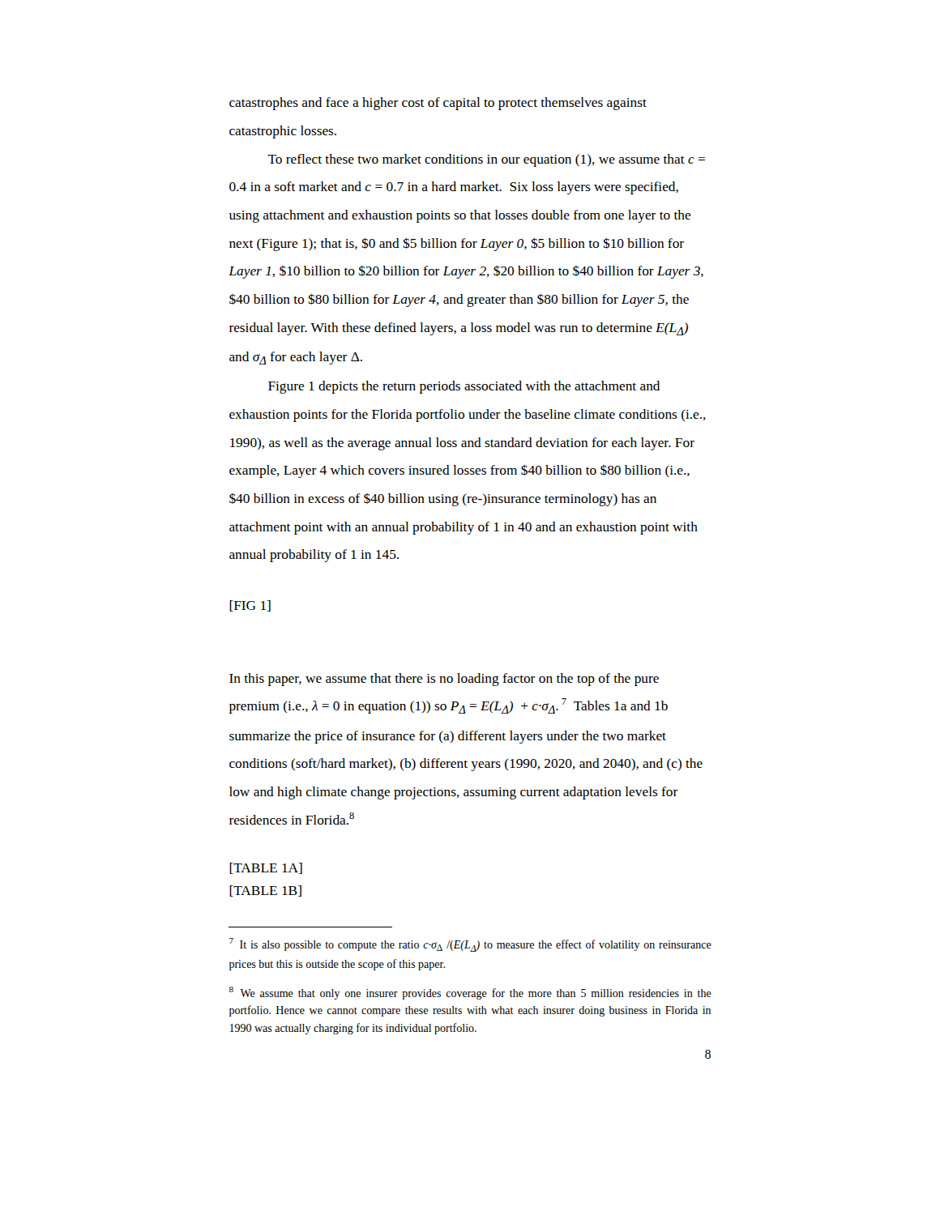catastrophes and face a higher cost of capital to protect themselves against catastrophic losses.
To reflect these two market conditions in our equation (1), we assume that c = 0.4 in a soft market and c = 0.7 in a hard market. Six loss layers were specified, using attachment and exhaustion points so that losses double from one layer to the next (Figure 1); that is, $0 and $5 billion for Layer 0, $5 billion to $10 billion for Layer 1, $10 billion to $20 billion for Layer 2, $20 billion to $40 billion for Layer 3, $40 billion to $80 billion for Layer 4, and greater than $80 billion for Layer 5, the residual layer. With these defined layers, a loss model was run to determine E(LΔ) and σΔ for each layer Δ.
Figure 1 depicts the return periods associated with the attachment and exhaustion points for the Florida portfolio under the baseline climate conditions (i.e., 1990), as well as the average annual loss and standard deviation for each layer. For example, Layer 4 which covers insured losses from $40 billion to $80 billion (i.e., $40 billion in excess of $40 billion using (re-)insurance terminology) has an attachment point with an annual probability of 1 in 40 and an exhaustion point with annual probability of 1 in 145.
[FIG 1]
In this paper, we assume that there is no loading factor on the top of the pure premium (i.e., λ = 0 in equation (1)) so PΔ = E(LΔ) + c·σΔ. 7 Tables 1a and 1b summarize the price of insurance for (a) different layers under the two market conditions (soft/hard market), (b) different years (1990, 2020, and 2040), and (c) the low and high climate change projections, assuming current adaptation levels for residences in Florida.8
[TABLE 1A]
[TABLE 1B]
7 It is also possible to compute the ratio c·σΔ /(E(LΔ) to measure the effect of volatility on reinsurance prices but this is outside the scope of this paper.
8 We assume that only one insurer provides coverage for the more than 5 million residencies in the portfolio. Hence we cannot compare these results with what each insurer doing business in Florida in 1990 was actually charging for its individual portfolio.
8